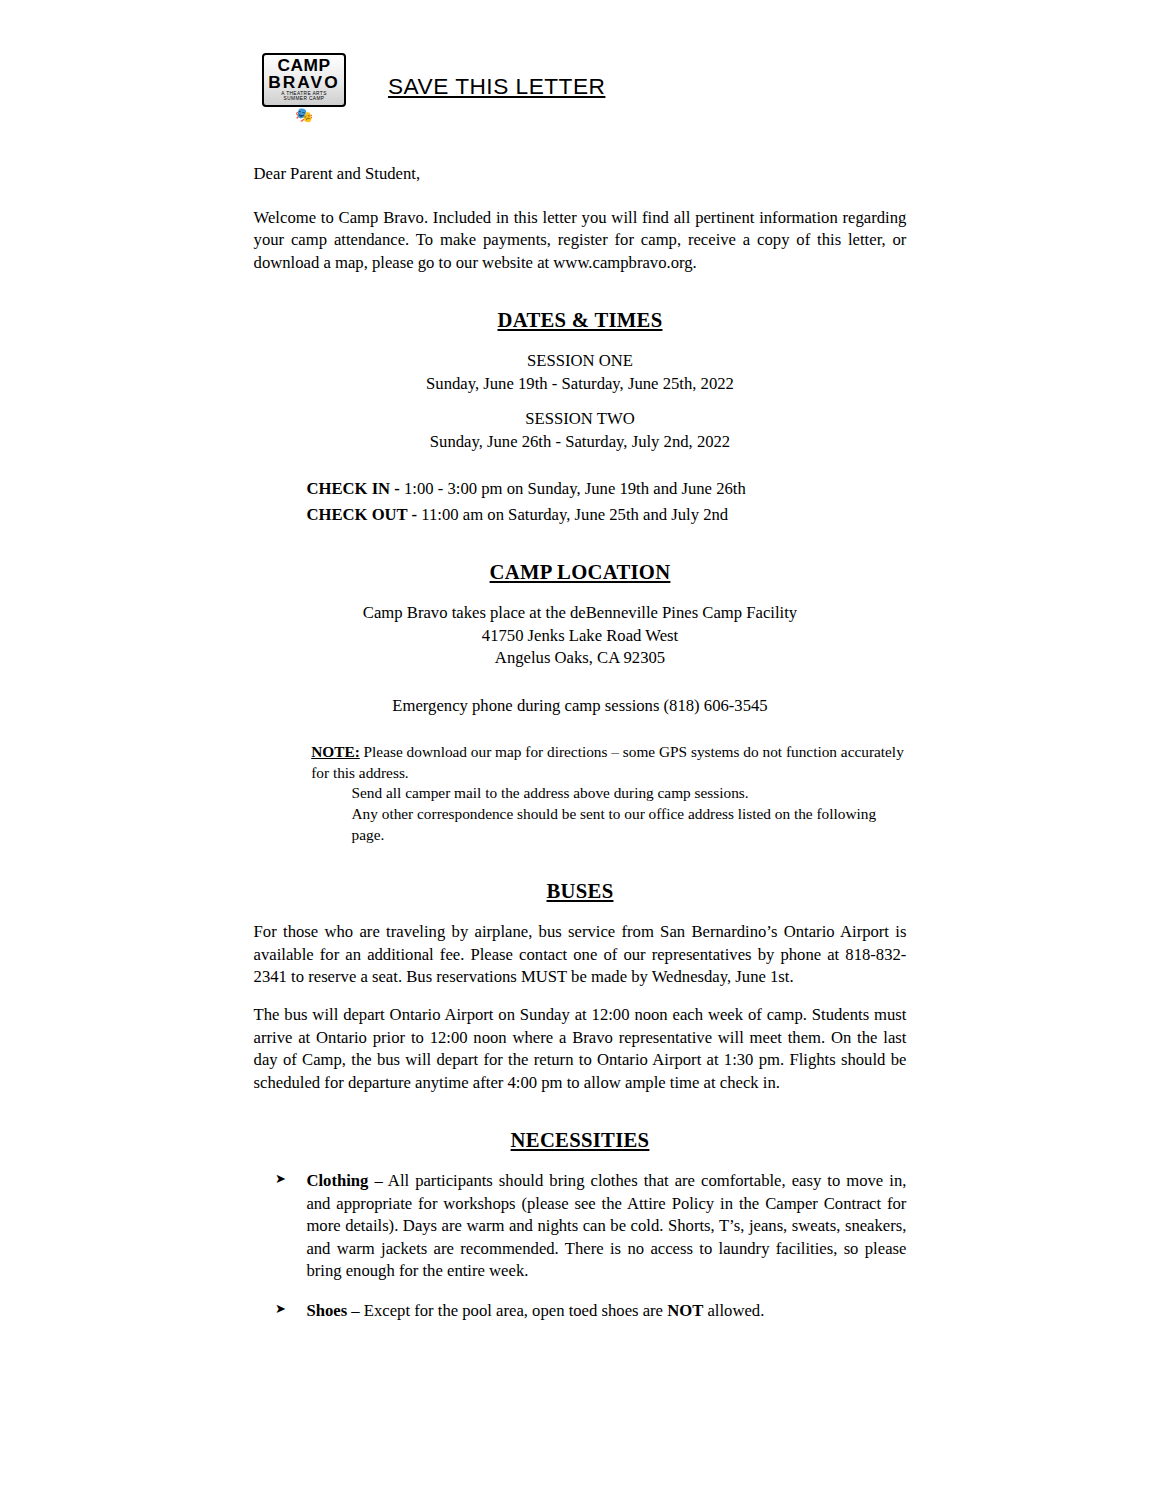CAMP
BRAVO
A THEATRE ARTS
SUMMER CAMP
🎭
SAVE THIS LETTER
Dear Parent and Student,
Welcome to Camp Bravo. Included in this letter you will find all pertinent information regarding your camp attendance. To make payments, register for camp, receive a copy of this letter, or download a map, please go to our website at www.campbravo.org.
DATES & TIMES
SESSION ONE
Sunday, June 19th - Saturday, June 25th, 2022
SESSION TWO
Sunday, June 26th - Saturday, July 2nd, 2022
CHECK IN - 1:00 - 3:00 pm on Sunday, June 19th and June 26th
CHECK OUT - 11:00 am on Saturday, June 25th and July 2nd
CAMP LOCATION
Camp Bravo takes place at the deBenneville Pines Camp Facility
41750 Jenks Lake Road West
Angelus Oaks, CA 92305
Emergency phone during camp sessions (818) 606-3545
NOTE: Please download our map for directions – some GPS systems do not function accurately for this address. Send all camper mail to the address above during camp sessions. Any other correspondence should be sent to our office address listed on the following page.
BUSES
For those who are traveling by airplane, bus service from San Bernardino’s Ontario Airport is available for an additional fee. Please contact one of our representatives by phone at 818-832-2341 to reserve a seat. Bus reservations MUST be made by Wednesday, June 1st.
The bus will depart Ontario Airport on Sunday at 12:00 noon each week of camp. Students must arrive at Ontario prior to 12:00 noon where a Bravo representative will meet them. On the last day of Camp, the bus will depart for the return to Ontario Airport at 1:30 pm. Flights should be scheduled for departure anytime after 4:00 pm to allow ample time at check in.
NECESSITIES
Clothing – All participants should bring clothes that are comfortable, easy to move in, and appropriate for workshops (please see the Attire Policy in the Camper Contract for more details). Days are warm and nights can be cold. Shorts, T’s, jeans, sweats, sneakers, and warm jackets are recommended. There is no access to laundry facilities, so please bring enough for the entire week.
Shoes – Except for the pool area, open toed shoes are NOT allowed.